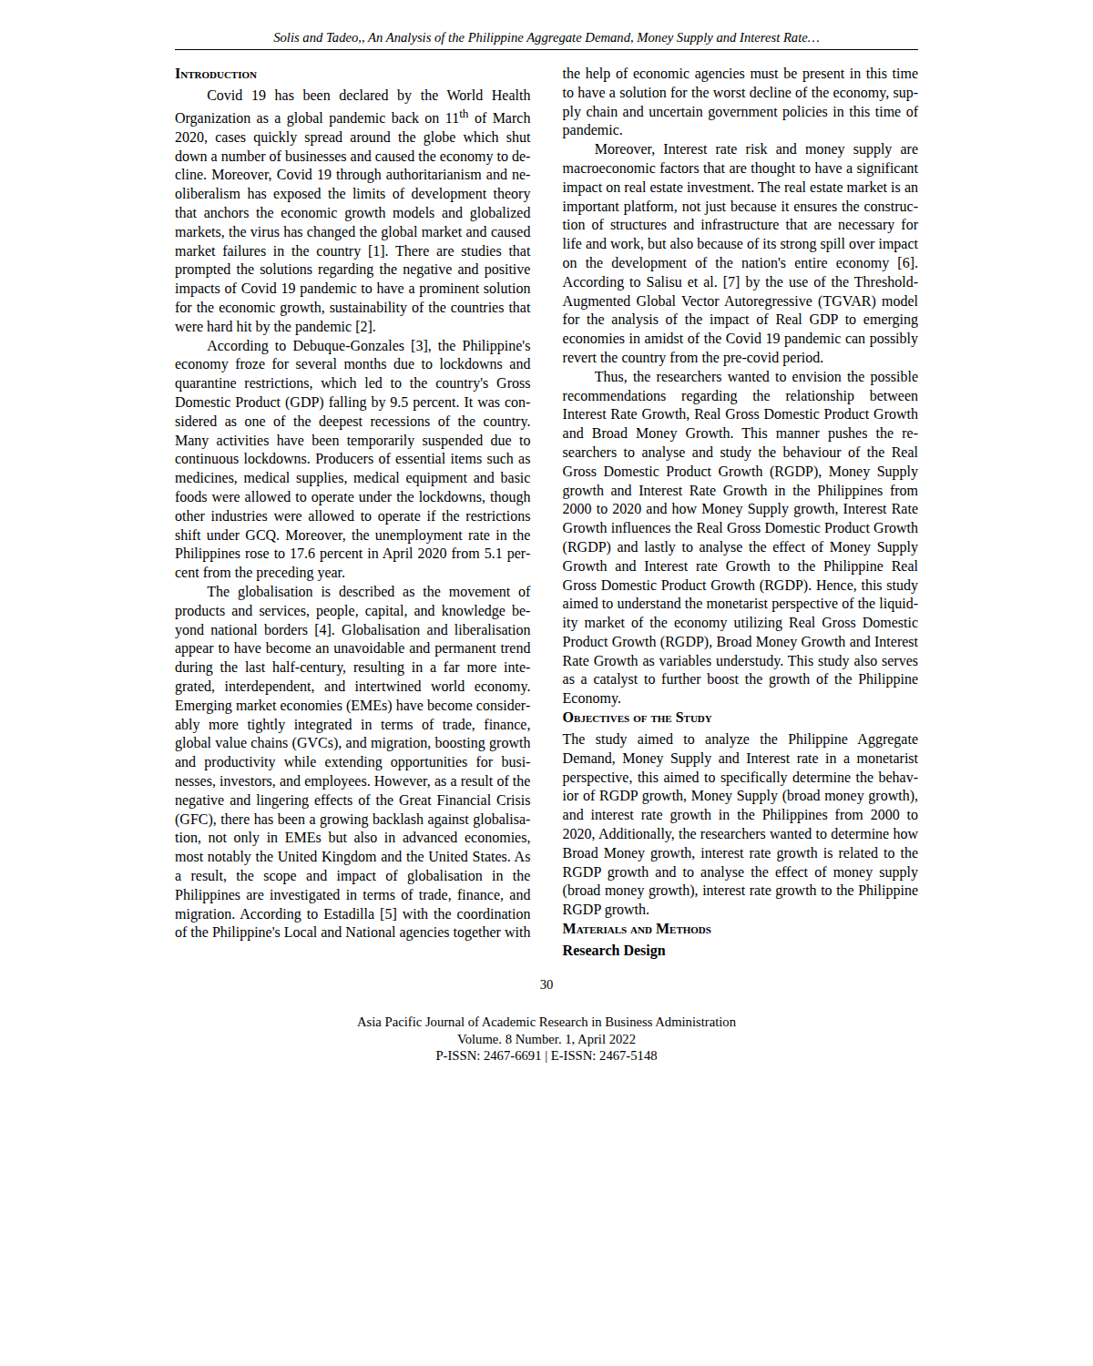Solis and Tadeo,, An Analysis of the Philippine Aggregate Demand, Money Supply and Interest Rate…
Introduction
Covid 19 has been declared by the World Health Organization as a global pandemic back on 11th of March 2020, cases quickly spread around the globe which shut down a number of businesses and caused the economy to decline. Moreover, Covid 19 through authoritarianism and neoliberalism has exposed the limits of development theory that anchors the economic growth models and globalized markets, the virus has changed the global market and caused market failures in the country [1]. There are studies that prompted the solutions regarding the negative and positive impacts of Covid 19 pandemic to have a prominent solution for the economic growth, sustainability of the countries that were hard hit by the pandemic [2].
According to Debuque-Gonzales [3], the Philippine's economy froze for several months due to lockdowns and quarantine restrictions, which led to the country's Gross Domestic Product (GDP) falling by 9.5 percent. It was considered as one of the deepest recessions of the country. Many activities have been temporarily suspended due to continuous lockdowns. Producers of essential items such as medicines, medical supplies, medical equipment and basic foods were allowed to operate under the lockdowns, though other industries were allowed to operate if the restrictions shift under GCQ. Moreover, the unemployment rate in the Philippines rose to 17.6 percent in April 2020 from 5.1 percent from the preceding year.
The globalisation is described as the movement of products and services, people, capital, and knowledge beyond national borders [4]. Globalisation and liberalisation appear to have become an unavoidable and permanent trend during the last half-century, resulting in a far more integrated, interdependent, and intertwined world economy. Emerging market economies (EMEs) have become considerably more tightly integrated in terms of trade, finance, global value chains (GVCs), and migration, boosting growth and productivity while extending opportunities for businesses, investors, and employees. However, as a result of the negative and lingering effects of the Great Financial Crisis (GFC), there has been a growing backlash against globalisation, not only in EMEs but also in advanced economies, most notably the United Kingdom and the United States. As a result, the scope and impact of globalisation in the Philippines are investigated in terms of trade, finance, and migration. According to Estadilla [5] with the coordination of the Philippine's Local and National agencies together with the help of economic agencies must be present in this time to have a solution for the worst decline of the economy, supply chain and uncertain government policies in this time of pandemic.
Moreover, Interest rate risk and money supply are macroeconomic factors that are thought to have a significant impact on real estate investment. The real estate market is an important platform, not just because it ensures the construction of structures and infrastructure that are necessary for life and work, but also because of its strong spill over impact on the development of the nation's entire economy [6]. According to Salisu et al. [7] by the use of the Threshold-Augmented Global Vector Autoregressive (TGVAR) model for the analysis of the impact of Real GDP to emerging economies in amidst of the Covid 19 pandemic can possibly revert the country from the pre-covid period.
Thus, the researchers wanted to envision the possible recommendations regarding the relationship between Interest Rate Growth, Real Gross Domestic Product Growth and Broad Money Growth. This manner pushes the researchers to analyse and study the behaviour of the Real Gross Domestic Product Growth (RGDP), Money Supply growth and Interest Rate Growth in the Philippines from 2000 to 2020 and how Money Supply growth, Interest Rate Growth influences the Real Gross Domestic Product Growth (RGDP) and lastly to analyse the effect of Money Supply Growth and Interest rate Growth to the Philippine Real Gross Domestic Product Growth (RGDP). Hence, this study aimed to understand the monetarist perspective of the liquidity market of the economy utilizing Real Gross Domestic Product Growth (RGDP), Broad Money Growth and Interest Rate Growth as variables understudy. This study also serves as a catalyst to further boost the growth of the Philippine Economy.
Objectives of the Study
The study aimed to analyze the Philippine Aggregate Demand, Money Supply and Interest rate in a monetarist perspective, this aimed to specifically determine the behavior of RGDP growth, Money Supply (broad money growth), and interest rate growth in the Philippines from 2000 to 2020, Additionally, the researchers wanted to determine how Broad Money growth, interest rate growth is related to the RGDP growth and to analyse the effect of money supply (broad money growth), interest rate growth to the Philippine RGDP growth.
Materials and Methods
Research Design
30
Asia Pacific Journal of Academic Research in Business Administration
Volume. 8 Number. 1, April 2022
P-ISSN: 2467-6691 | E-ISSN: 2467-5148